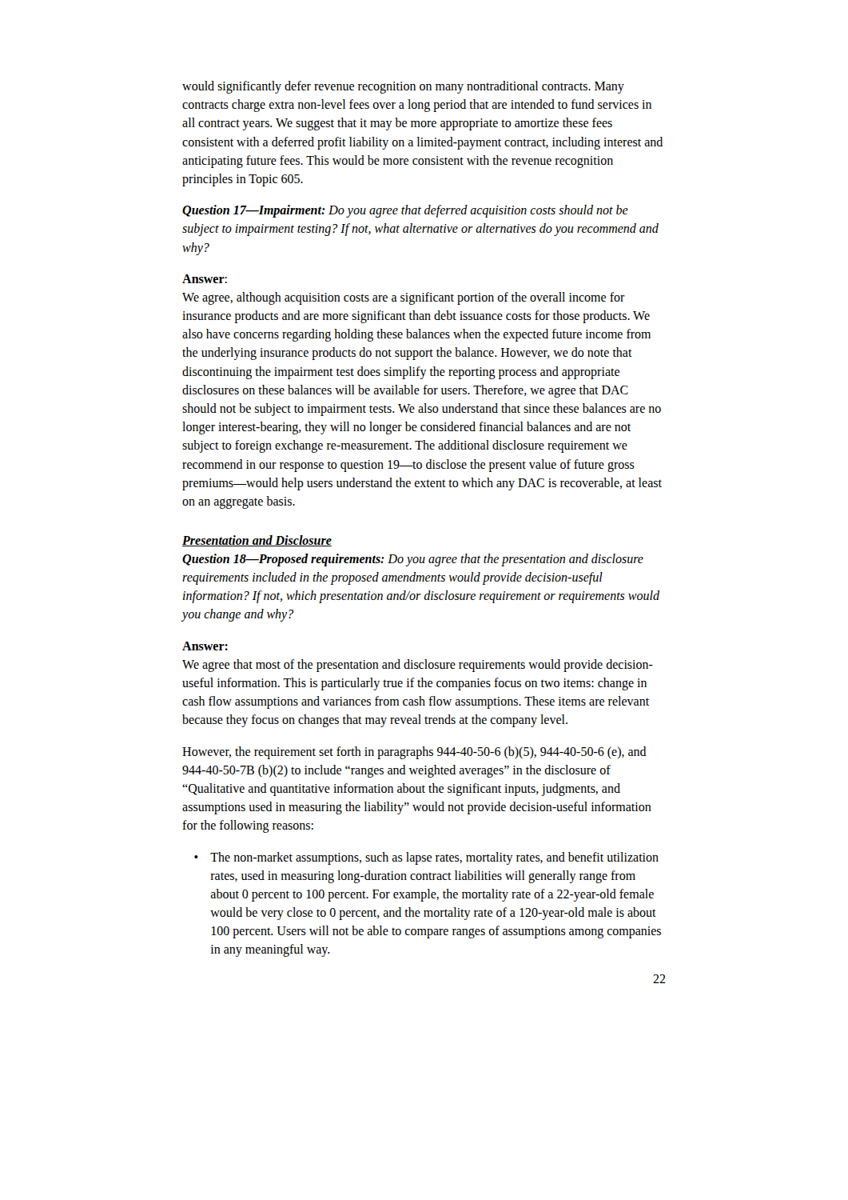would significantly defer revenue recognition on many nontraditional contracts. Many contracts charge extra non-level fees over a long period that are intended to fund services in all contract years. We suggest that it may be more appropriate to amortize these fees consistent with a deferred profit liability on a limited-payment contract, including interest and anticipating future fees. This would be more consistent with the revenue recognition principles in Topic 605.
Question 17—Impairment: Do you agree that deferred acquisition costs should not be subject to impairment testing? If not, what alternative or alternatives do you recommend and why?
Answer:
We agree, although acquisition costs are a significant portion of the overall income for insurance products and are more significant than debt issuance costs for those products. We also have concerns regarding holding these balances when the expected future income from the underlying insurance products do not support the balance. However, we do note that discontinuing the impairment test does simplify the reporting process and appropriate disclosures on these balances will be available for users. Therefore, we agree that DAC should not be subject to impairment tests. We also understand that since these balances are no longer interest-bearing, they will no longer be considered financial balances and are not subject to foreign exchange re-measurement. The additional disclosure requirement we recommend in our response to question 19—to disclose the present value of future gross premiums—would help users understand the extent to which any DAC is recoverable, at least on an aggregate basis.
Presentation and Disclosure
Question 18—Proposed requirements: Do you agree that the presentation and disclosure requirements included in the proposed amendments would provide decision-useful information? If not, which presentation and/or disclosure requirement or requirements would you change and why?
Answer:
We agree that most of the presentation and disclosure requirements would provide decision-useful information. This is particularly true if the companies focus on two items: change in cash flow assumptions and variances from cash flow assumptions. These items are relevant because they focus on changes that may reveal trends at the company level.
However, the requirement set forth in paragraphs 944-40-50-6 (b)(5), 944-40-50-6 (e), and 944-40-50-7B (b)(2) to include “ranges and weighted averages” in the disclosure of “Qualitative and quantitative information about the significant inputs, judgments, and assumptions used in measuring the liability” would not provide decision-useful information for the following reasons:
The non-market assumptions, such as lapse rates, mortality rates, and benefit utilization rates, used in measuring long-duration contract liabilities will generally range from about 0 percent to 100 percent. For example, the mortality rate of a 22-year-old female would be very close to 0 percent, and the mortality rate of a 120-year-old male is about 100 percent. Users will not be able to compare ranges of assumptions among companies in any meaningful way.
22